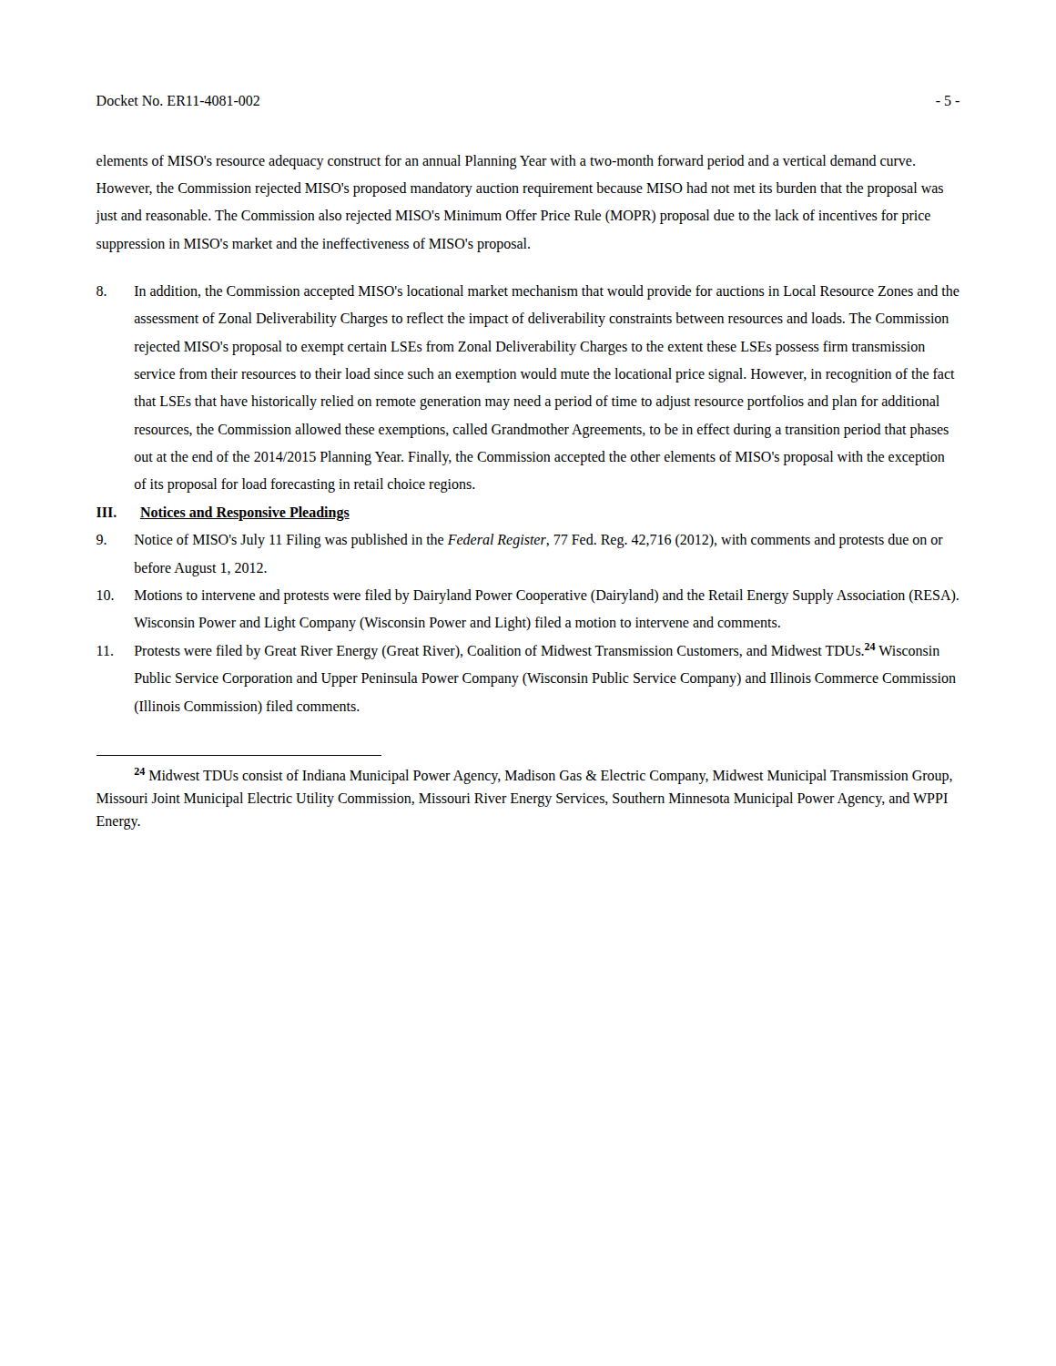Docket No. ER11-4081-002 - 5 -
elements of MISO's resource adequacy construct for an annual Planning Year with a two-month forward period and a vertical demand curve. However, the Commission rejected MISO's proposed mandatory auction requirement because MISO had not met its burden that the proposal was just and reasonable. The Commission also rejected MISO's Minimum Offer Price Rule (MOPR) proposal due to the lack of incentives for price suppression in MISO's market and the ineffectiveness of MISO's proposal.
8.
In addition, the Commission accepted MISO's locational market mechanism that would provide for auctions in Local Resource Zones and the assessment of Zonal Deliverability Charges to reflect the impact of deliverability constraints between resources and loads. The Commission rejected MISO's proposal to exempt certain LSEs from Zonal Deliverability Charges to the extent these LSEs possess firm transmission service from their resources to their load since such an exemption would mute the locational price signal. However, in recognition of the fact that LSEs that have historically relied on remote generation may need a period of time to adjust resource portfolios and plan for additional resources, the Commission allowed these exemptions, called Grandmother Agreements, to be in effect during a transition period that phases out at the end of the 2014/2015 Planning Year. Finally, the Commission accepted the other elements of MISO's proposal with the exception of its proposal for load forecasting in retail choice regions.
III. Notices and Responsive Pleadings
9.
Notice of MISO's July 11 Filing was published in the Federal Register, 77 Fed. Reg. 42,716 (2012), with comments and protests due on or before August 1, 2012.
10.
Motions to intervene and protests were filed by Dairyland Power Cooperative (Dairyland) and the Retail Energy Supply Association (RESA). Wisconsin Power and Light Company (Wisconsin Power and Light) filed a motion to intervene and comments.
11.
Protests were filed by Great River Energy (Great River), Coalition of Midwest Transmission Customers, and Midwest TDUs.24 Wisconsin Public Service Corporation and Upper Peninsula Power Company (Wisconsin Public Service Company) and Illinois Commerce Commission (Illinois Commission) filed comments.
24 Midwest TDUs consist of Indiana Municipal Power Agency, Madison Gas & Electric Company, Midwest Municipal Transmission Group, Missouri Joint Municipal Electric Utility Commission, Missouri River Energy Services, Southern Minnesota Municipal Power Agency, and WPPI Energy.